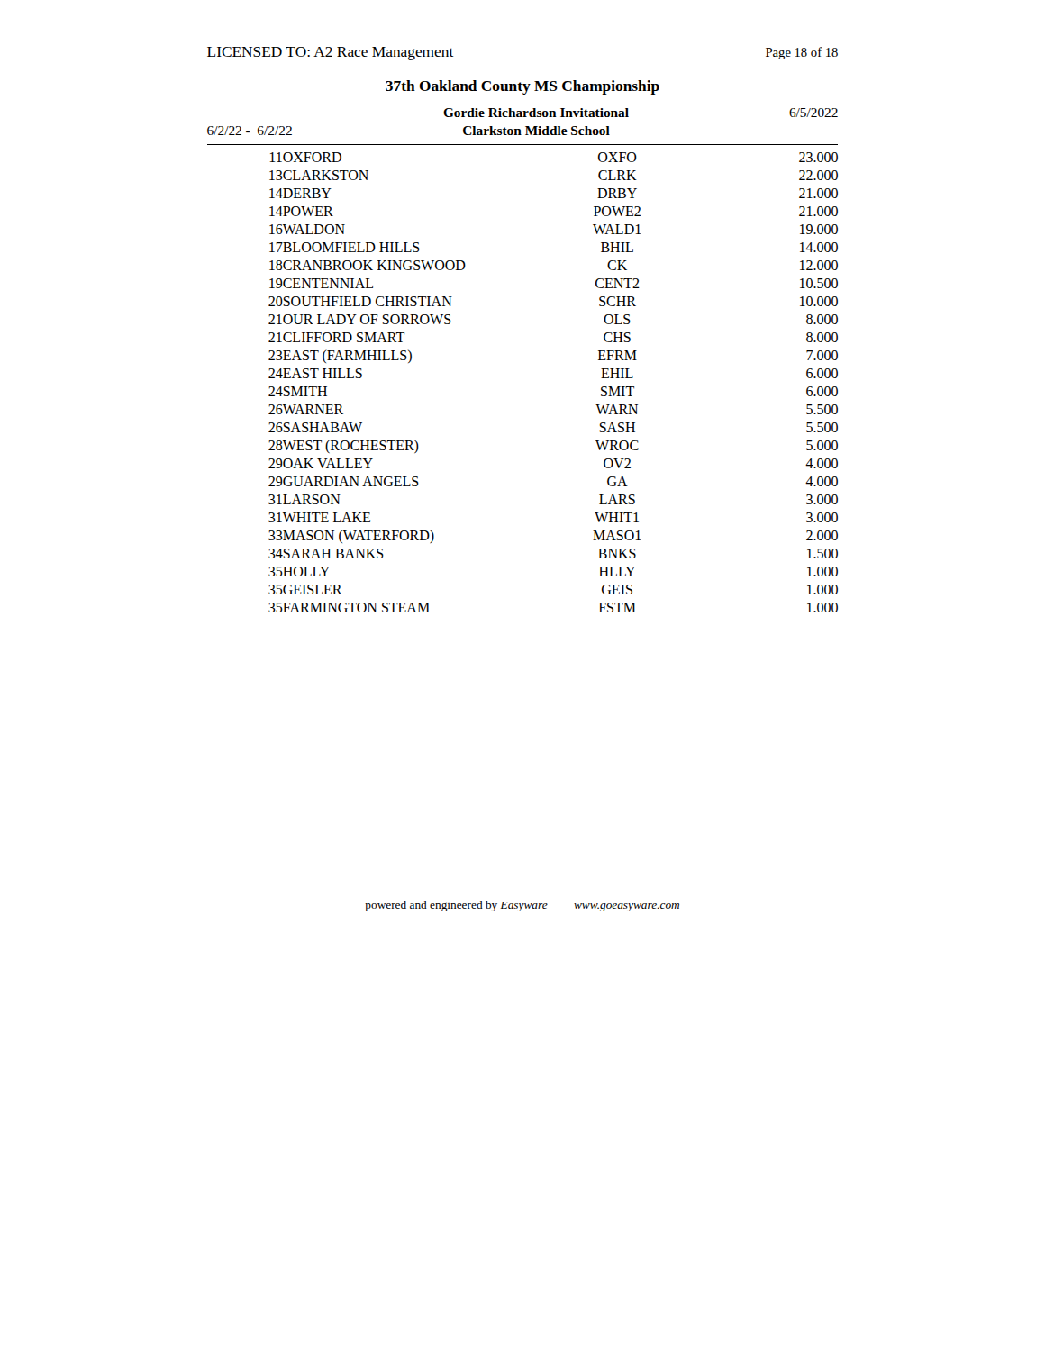LICENSED TO: A2 Race Management
Page 18 of 18
37th Oakland County MS Championship
Gordie Richardson Invitational
6/5/2022
6/2/22 - 6/2/22
Clarkston Middle School
| 11 | OXFORD | OXFO | 23.000 |
| 13 | CLARKSTON | CLRK | 22.000 |
| 14 | DERBY | DRBY | 21.000 |
| 14 | POWER | POWE2 | 21.000 |
| 16 | WALDON | WALD1 | 19.000 |
| 17 | BLOOMFIELD HILLS | BHIL | 14.000 |
| 18 | CRANBROOK KINGSWOOD | CK | 12.000 |
| 19 | CENTENNIAL | CENT2 | 10.500 |
| 20 | SOUTHFIELD CHRISTIAN | SCHR | 10.000 |
| 21 | OUR LADY OF SORROWS | OLS | 8.000 |
| 21 | CLIFFORD SMART | CHS | 8.000 |
| 23 | EAST (FARMHILLS) | EFRM | 7.000 |
| 24 | EAST HILLS | EHIL | 6.000 |
| 24 | SMITH | SMIT | 6.000 |
| 26 | WARNER | WARN | 5.500 |
| 26 | SASHABAW | SASH | 5.500 |
| 28 | WEST (ROCHESTER) | WROC | 5.000 |
| 29 | OAK VALLEY | OV2 | 4.000 |
| 29 | GUARDIAN ANGELS | GA | 4.000 |
| 31 | LARSON | LARS | 3.000 |
| 31 | WHITE LAKE | WHIT1 | 3.000 |
| 33 | MASON (WATERFORD) | MASO1 | 2.000 |
| 34 | SARAH BANKS | BNKS | 1.500 |
| 35 | HOLLY | HLLY | 1.000 |
| 35 | GEISLER | GEIS | 1.000 |
| 35 | FARMINGTON STEAM | FSTM | 1.000 |
powered and engineered by Easyware www.goeasyware.com